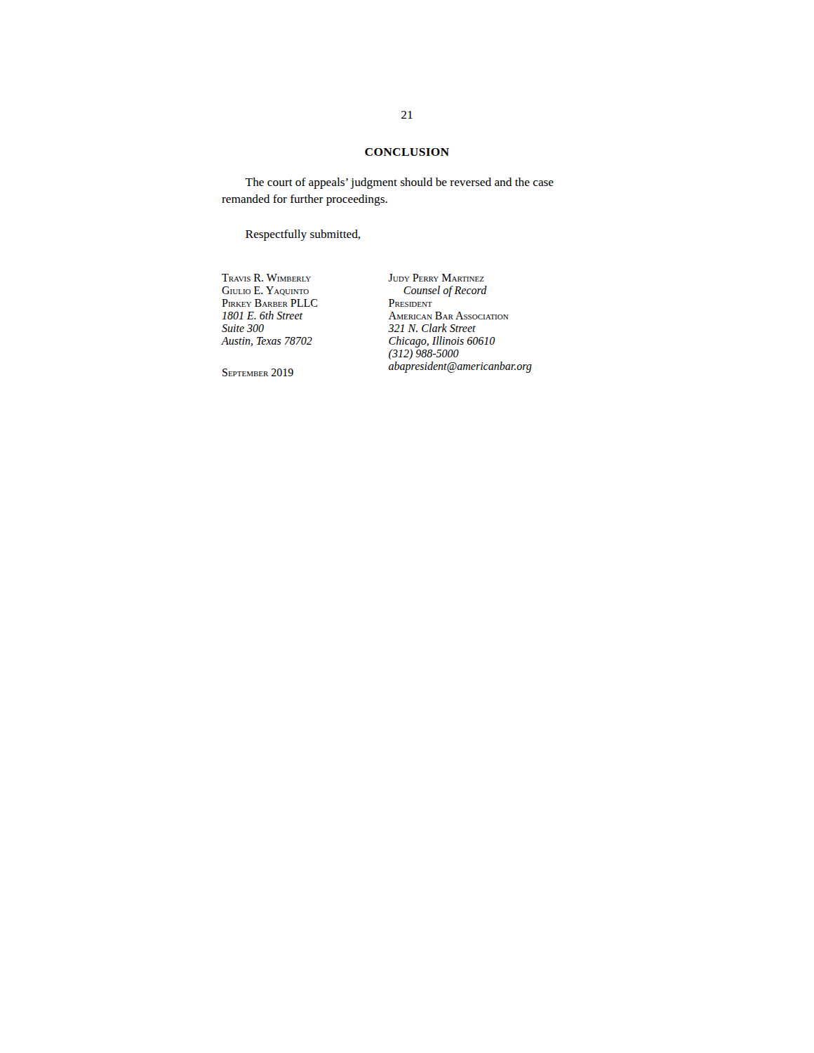21
CONCLUSION
The court of appeals’ judgment should be reversed and the case remanded for further proceedings.
Respectfully submitted,
| Travis R. Wimberly Giulio E. Yaquinto Pirkey Barber PLLC 1801 E. 6th Street Suite 300 Austin, Texas 78702 September 2019 | Judy Perry Martinez Counsel of Record President American Bar Association 321 N. Clark Street Chicago, Illinois 60610 (312) 988-5000 abapresident@americanbar.org |